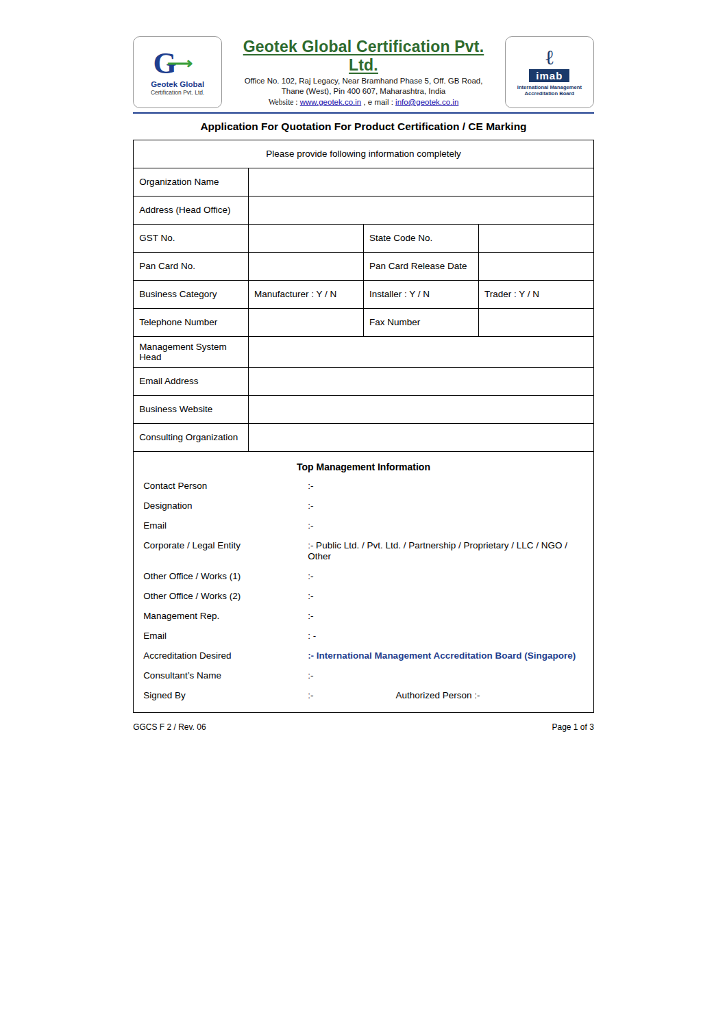G⟶
Geotek Global
Certification Pvt. Ltd.
Geotek Global Certification Pvt. Ltd.
Office No. 102, Raj Legacy, Near Bramhand Phase 5, Off. GB Road,
Thane (West), Pin 400 607, Maharashtra, India
Website : www.geotek.co.in , e mail : info@geotek.co.in
ℓ
imab
International Management
Accreditation Board
Application For Quotation For Product Certification / CE Marking
| Please provide following information completely |
| Organization Name | |
| Address (Head Office) | |
| GST No. | | State Code No. | |
| Pan Card No. | | Pan Card Release Date | |
| Business Category | Manufacturer : Y / N | Installer : Y / N | Trader : Y / N |
| Telephone Number | | Fax Number | |
| Management System Head | |
| Email Address | |
| Business Website | |
| Consulting Organization | |
Top Management Information
Contact Person
:-
Designation
:-
Email
:-
Corporate / Legal Entity
:- Public Ltd. / Pvt. Ltd. / Partnership / Proprietary / LLC / NGO / Other
Other Office / Works (1)
:-
Other Office / Works (2)
:-
Management Rep.
:-
Email
: -
Accreditation Desired
:- International Management Accreditation Board (Singapore)
Consultant’s Name
:-
Signed By
:-Authorized Person :-
GGCS F 2 / Rev. 06
Page 1 of 3